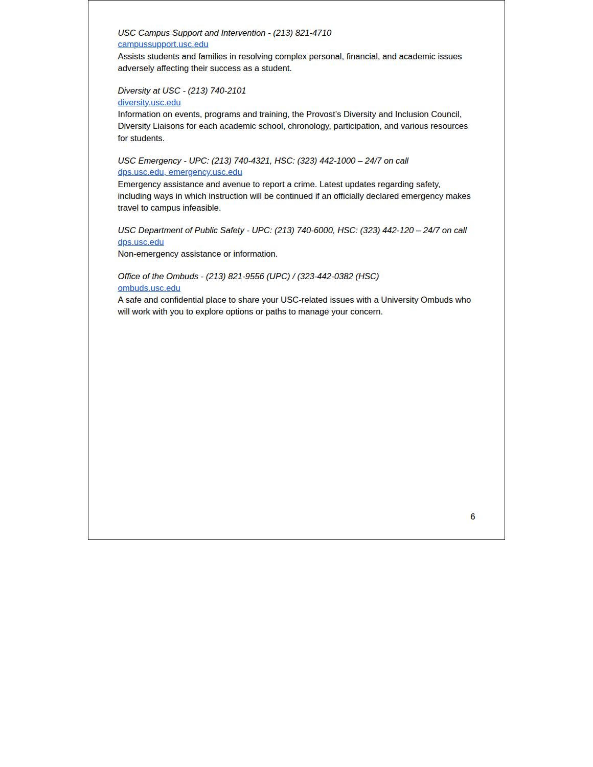USC Campus Support and Intervention - (213) 821-4710
campussupport.usc.edu
Assists students and families in resolving complex personal, financial, and academic issues adversely affecting their success as a student.
Diversity at USC - (213) 740-2101
diversity.usc.edu
Information on events, programs and training, the Provost’s Diversity and Inclusion Council, Diversity Liaisons for each academic school, chronology, participation, and various resources for students.
USC Emergency - UPC: (213) 740-4321, HSC: (323) 442-1000 – 24/7 on call
dps.usc.edu, emergency.usc.edu
Emergency assistance and avenue to report a crime. Latest updates regarding safety, including ways in which instruction will be continued if an officially declared emergency makes travel to campus infeasible.
USC Department of Public Safety - UPC: (213) 740-6000, HSC: (323) 442-120 – 24/7 on call
dps.usc.edu
Non-emergency assistance or information.
Office of the Ombuds - (213) 821-9556 (UPC) / (323-442-0382 (HSC)
ombuds.usc.edu
A safe and confidential place to share your USC-related issues with a University Ombuds who will work with you to explore options or paths to manage your concern.
6